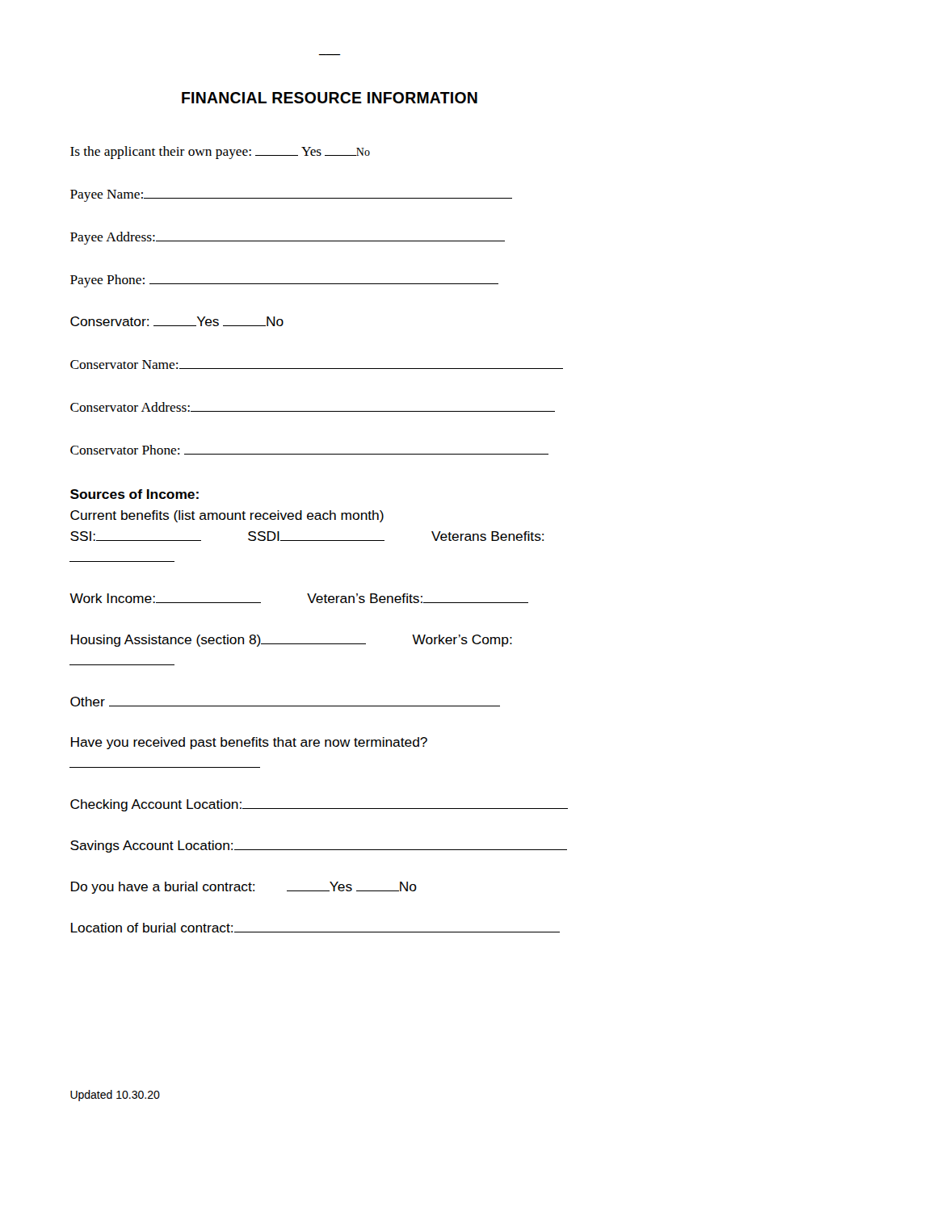___
FINANCIAL RESOURCE INFORMATION
Is the applicant their own payee: Yes No
Payee Name:
Payee Address:
Payee Phone:
Conservator: Yes No
Conservator Name:
Conservator Address:
Conservator Phone:
Sources of Income:
Current benefits (list amount received each month)
SSI: SSDI Veterans Benefits:
Work Income: Veteran’s Benefits:
Housing Assistance (section 8) Worker’s Comp:
Other
Have you received past benefits that are now terminated?
Checking Account Location:
Savings Account Location:
Do you have a burial contract: Yes No
Location of burial contract:
Updated 10.30.20